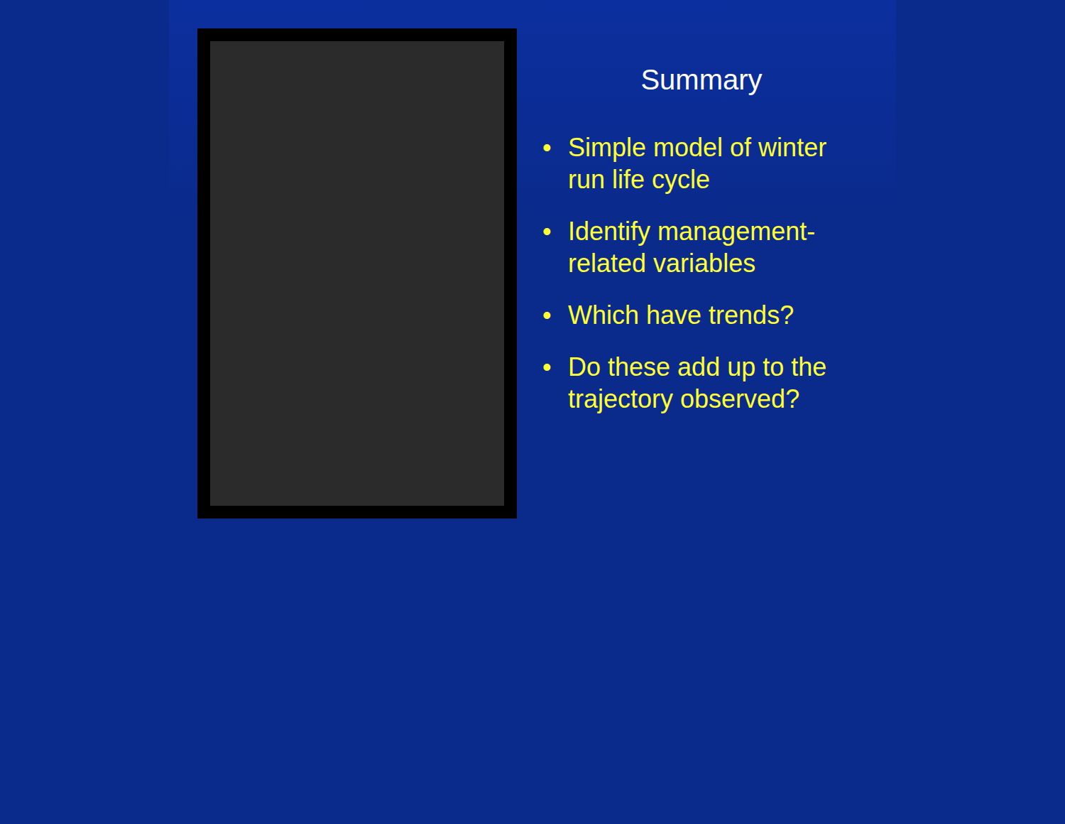Summary
Simple model of winter run life cycle
Identify management-related variables
Which have trends?
Do these add up to the trajectory observed?